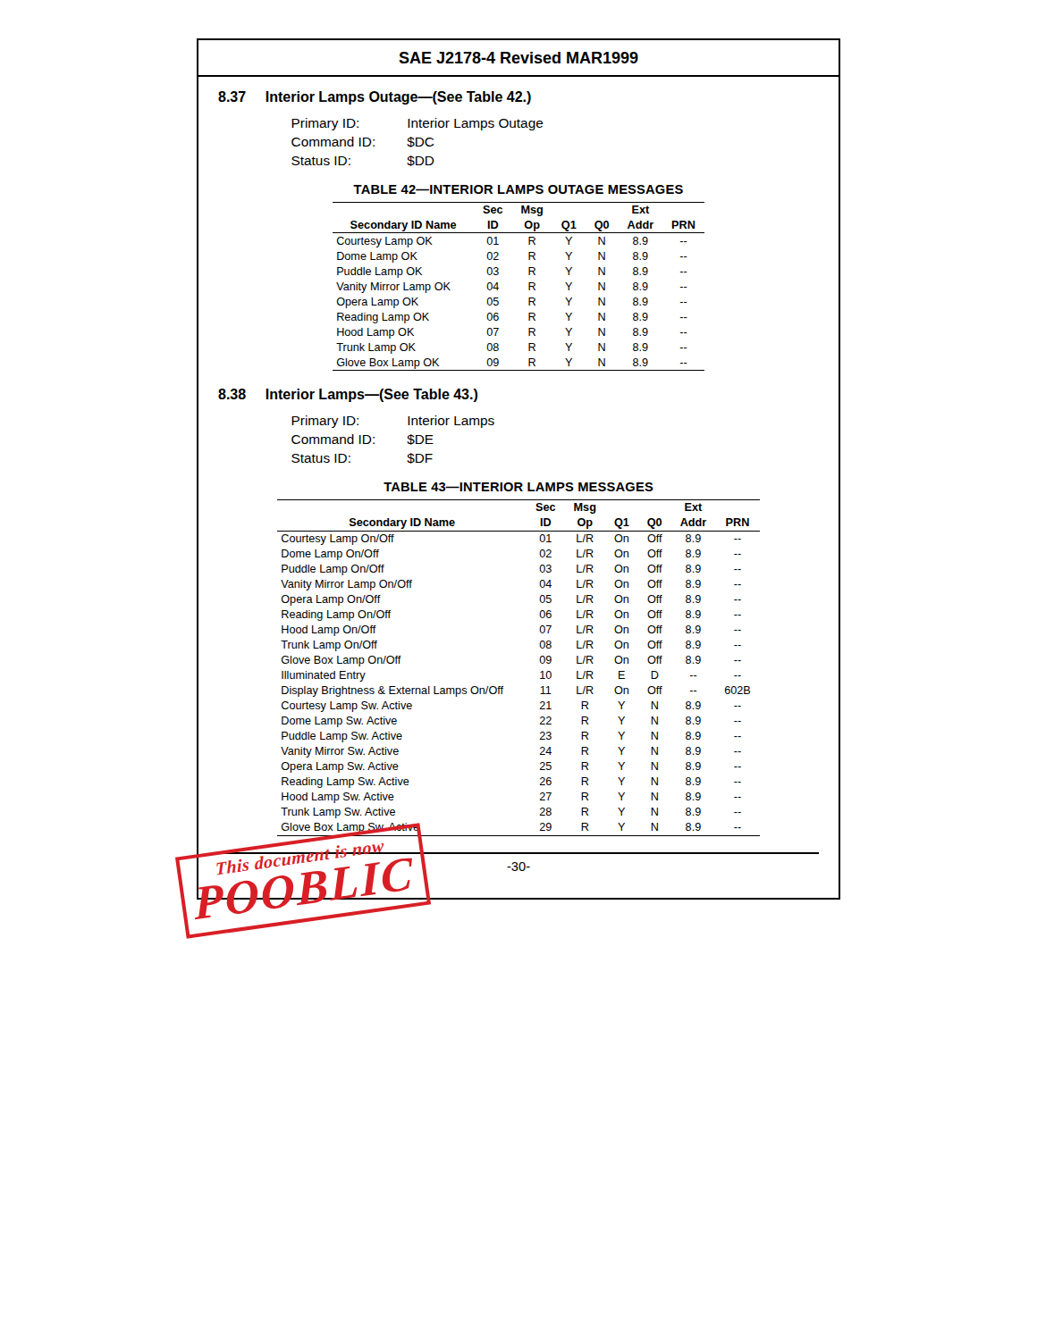SAE J2178-4 Revised MAR1999
8.37 Interior Lamps Outage—(See Table 42.)
Primary ID: Interior Lamps Outage
Command ID:$DC
Status ID:$DD
TABLE 42—INTERIOR LAMPS OUTAGE MESSAGES
| | Sec | Msg | | | Ext | |
| --- | --- | --- | --- | --- | --- | --- |
| Secondary ID Name | ID | Op | Q1 | Q0 | Addr | PRN |
| Courtesy Lamp OK | 01 | R | Y | N | 8.9 | -- |
| Dome Lamp OK | 02 | R | Y | N | 8.9 | -- |
| Puddle Lamp OK | 03 | R | Y | N | 8.9 | -- |
| Vanity Mirror Lamp OK | 04 | R | Y | N | 8.9 | -- |
| Opera Lamp OK | 05 | R | Y | N | 8.9 | -- |
| Reading Lamp OK | 06 | R | Y | N | 8.9 | -- |
| Hood Lamp OK | 07 | R | Y | N | 8.9 | -- |
| Trunk Lamp OK | 08 | R | Y | N | 8.9 | -- |
| Glove Box Lamp OK | 09 | R | Y | N | 8.9 | -- |
8.38 Interior Lamps—(See Table 43.)
Primary ID: Interior Lamps
Command ID:$DE
Status ID:$DF
TABLE 43—INTERIOR LAMPS MESSAGES
| | Sec | Msg | | | Ext | |
| --- | --- | --- | --- | --- | --- | --- |
| Secondary ID Name | ID | Op | Q1 | Q0 | Addr | PRN |
| Courtesy Lamp On/Off | 01 | L/R | On | Off | 8.9 | -- |
| Dome Lamp On/Off | 02 | L/R | On | Off | 8.9 | -- |
| Puddle Lamp On/Off | 03 | L/R | On | Off | 8.9 | -- |
| Vanity Mirror Lamp On/Off | 04 | L/R | On | Off | 8.9 | -- |
| Opera Lamp On/Off | 05 | L/R | On | Off | 8.9 | -- |
| Reading Lamp On/Off | 06 | L/R | On | Off | 8.9 | -- |
| Hood Lamp On/Off | 07 | L/R | On | Off | 8.9 | -- |
| Trunk Lamp On/Off | 08 | L/R | On | Off | 8.9 | -- |
| Glove Box Lamp On/Off | 09 | L/R | On | Off | 8.9 | -- |
| Illuminated Entry | 10 | L/R | E | D | -- | -- |
| Display Brightness & External Lamps On/Off | 11 | L/R | On | Off | -- | 602B |
| Courtesy Lamp Sw. Active | 21 | R | Y | N | 8.9 | -- |
| Dome Lamp Sw. Active | 22 | R | Y | N | 8.9 | -- |
| Puddle Lamp Sw. Active | 23 | R | Y | N | 8.9 | -- |
| Vanity Mirror Sw. Active | 24 | R | Y | N | 8.9 | -- |
| Opera Lamp Sw. Active | 25 | R | Y | N | 8.9 | -- |
| Reading Lamp Sw. Active | 26 | R | Y | N | 8.9 | -- |
| Hood Lamp Sw. Active | 27 | R | Y | N | 8.9 | -- |
| Trunk Lamp Sw. Active | 28 | R | Y | N | 8.9 | -- |
| Glove Box Lamp Sw. Active | 29 | R | Y | N | 8.9 | -- |
-30-
This document is now
POOBLIC